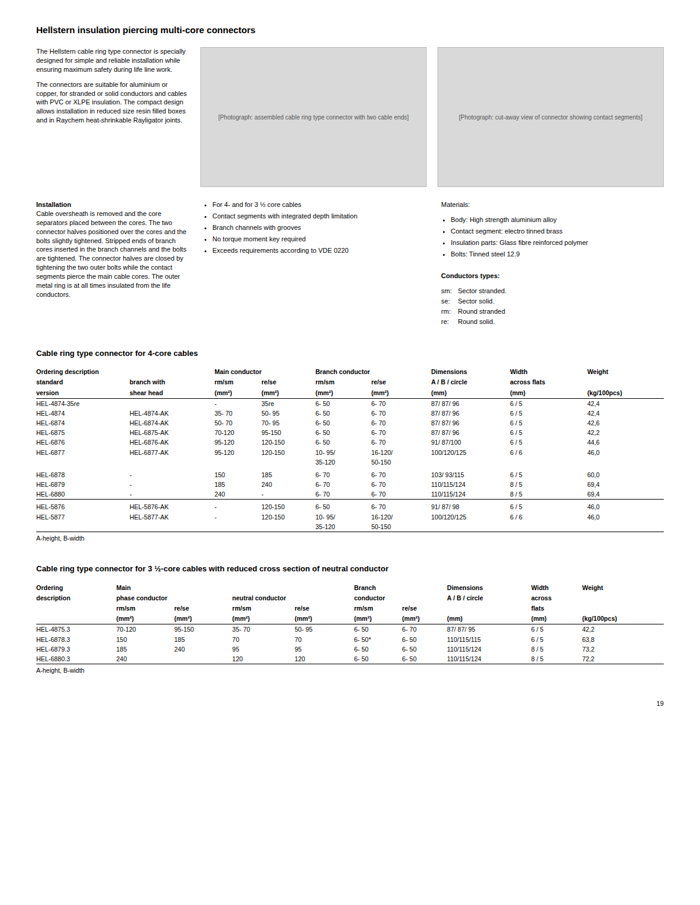Hellstern insulation piercing multi-core connectors
The Hellstern cable ring type connector is specially designed for simple and reliable installation while ensuring maximum safety during life line work.
The connectors are suitable for aluminium or copper, for stranded or solid conductors and cables with PVC or XLPE insulation. The compact design allows installation in reduced size resin filled boxes and in Raychem heat-shrinkable Rayligator joints.
[Photograph: assembled cable ring type connector with two cable ends]
[Photograph: cut-away view of connector showing contact segments]
Installation
Cable oversheath is removed and the core separators placed between the cores. The two connector halves positioned over the cores and the bolts slightly tightened. Stripped ends of branch cores inserted in the branch channels and the bolts are tightened. The connector halves are closed by tightening the two outer bolts while the contact segments pierce the main cable cores. The outer metal ring is at all times insulated from the life conductors.
For 4- and for 3 ½ core cables
Contact segments with integrated depth limitation
Branch channels with grooves
No torque moment key required
Exceeds requirements according to VDE 0220
Materials:
Body: High strength aluminium alloy
Contact segment: electro tinned brass
Insulation parts: Glass fibre reinforced polymer
Bolts: Tinned steel 12.9
Conductors types:
| sm: | Sector stranded. |
| se: | Sector solid. |
| rm: | Round stranded |
| re: | Round solid. |
Cable ring type connector for 4-core cables
| Ordering description | Main conductor | Branch conductor | Dimensions | Width | Weight |
| --- | --- | --- | --- | --- | --- |
| standard | branch with | rm/sm | re/se | rm/sm | re/se | A / B / circle | across flats | |
| version | shear head | (mm²) | (mm²) | (mm²) | (mm²) | (mm) | (mm) | (kg/100pcs) |
| HEL-4874-35re | | - | 35re | 6- 50 | 6- 70 | 87/ 87/ 96 | 6 / 5 | 42,4 |
| HEL-4874 | HEL-4874-AK | 35- 70 | 50- 95 | 6- 50 | 6- 70 | 87/ 87/ 96 | 6 / 5 | 42,4 |
| HEL-6874 | HEL-6874-AK | 50- 70 | 70- 95 | 6- 50 | 6- 70 | 87/ 87/ 96 | 6 / 5 | 42,6 |
| HEL-6875 | HEL-6875-AK | 70-120 | 95-150 | 6- 50 | 6- 70 | 87/ 87/ 96 | 6 / 5 | 42,2 |
| HEL-6876 | HEL-6876-AK | 95-120 | 120-150 | 6- 50 | 6- 70 | 91/ 87/100 | 6 / 5 | 44,6 |
| HEL-6877 | HEL-6877-AK | 95-120 | 120-150 | 10- 95/ | 16-120/ | 100/120/125 | 6 / 6 | 46,0 |
| | | | | 35-120 | 50-150 | | | |
| HEL-6878 | - | 150 | 185 | 6- 70 | 6- 70 | 103/ 93/115 | 6 / 5 | 60,0 |
| HEL-6879 | - | 185 | 240 | 6- 70 | 6- 70 | 110/115/124 | 8 / 5 | 69,4 |
| HEL-6880 | - | 240 | - | 6- 70 | 6- 70 | 110/115/124 | 8 / 5 | 69,4 |
| HEL-5876 | HEL-5876-AK | - | 120-150 | 6- 50 | 6- 70 | 91/ 87/ 98 | 6 / 5 | 46,0 |
| HEL-5877 | HEL-5877-AK | - | 120-150 | 10- 95/ | 16-120/ | 100/120/125 | 6 / 6 | 46,0 |
| | | | | 35-120 | 50-150 | | | |
| A-height, B-width |
Cable ring type connector for 3 ½-core cables with reduced cross section of neutral conductor
| Ordering | Main | | Branch | Dimensions | Width | Weight |
| --- | --- | --- | --- | --- | --- | --- |
| description | phase conductor | neutral conductor | conductor | A / B / circle | across | |
| | rm/sm | re/se | rm/sm | re/se | rm/sm | re/se | | flats | |
| | (mm²) | (mm²) | (mm²) | (mm²) | (mm²) | (mm²) | (mm) | (mm) | (kg/100pcs) |
| HEL-4875.3 | 70-120 | 95-150 | 35- 70 | 50- 95 | 6- 50 | 6- 70 | 87/ 87/ 95 | 6 / 5 | 42,2 |
| HEL-6878.3 | 150 | 185 | 70 | 70 | 6- 50* | 6- 50 | 110/115/115 | 6 / 5 | 63,8 |
| HEL-6879.3 | 185 | 240 | 95 | 95 | 6- 50 | 6- 50 | 110/115/124 | 8 / 5 | 73,2 |
| HEL-6880.3 | 240 | | 120 | 120 | 6- 50 | 6- 50 | 110/115/124 | 8 / 5 | 72,2 |
| A-height, B-width |
19